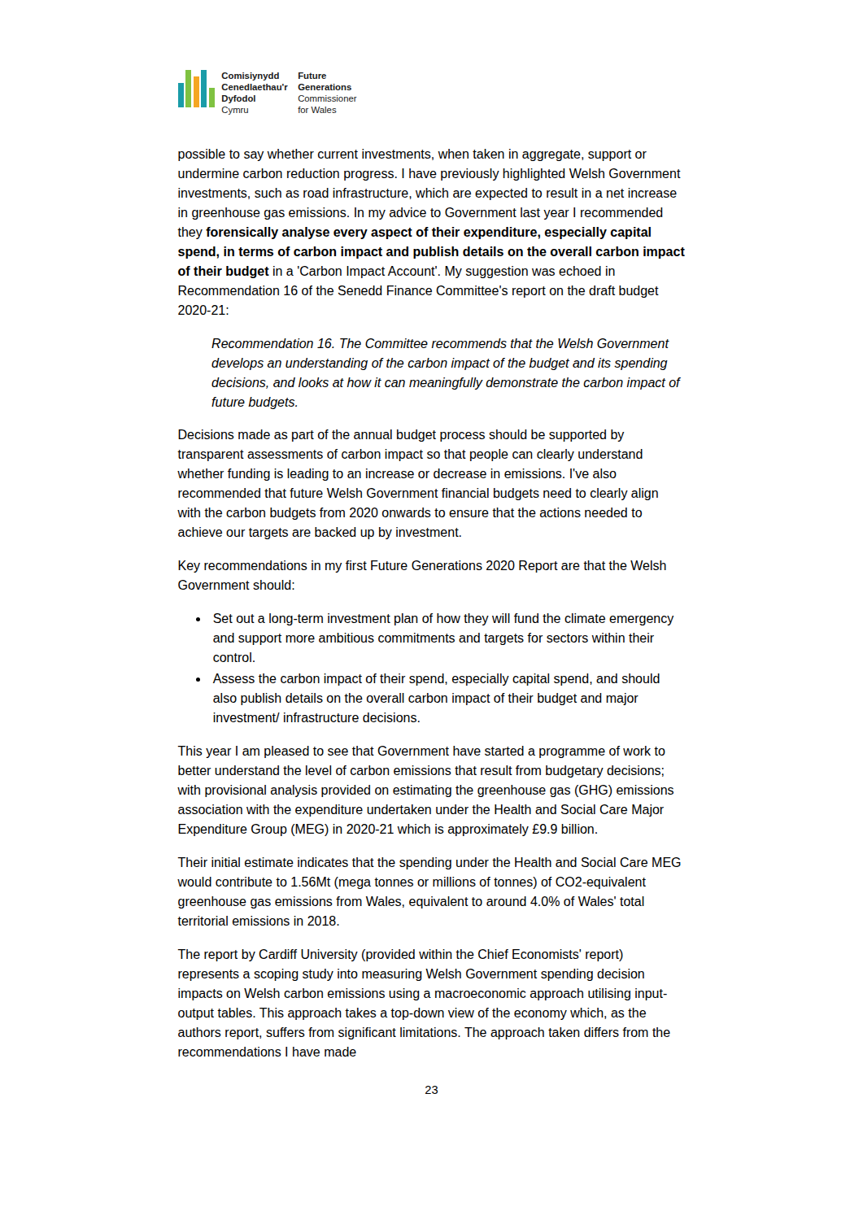Comisiynydd Cenedlaethau'r Dyfodol Cymru
Future Generations Commissioner for Wales
possible to say whether current investments, when taken in aggregate, support or undermine carbon reduction progress. I have previously highlighted Welsh Government investments, such as road infrastructure, which are expected to result in a net increase in greenhouse gas emissions. In my advice to Government last year I recommended they forensically analyse every aspect of their expenditure, especially capital spend, in terms of carbon impact and publish details on the overall carbon impact of their budget in a 'Carbon Impact Account'. My suggestion was echoed in Recommendation 16 of the Senedd Finance Committee's report on the draft budget 2020-21:
Recommendation 16. The Committee recommends that the Welsh Government develops an understanding of the carbon impact of the budget and its spending decisions, and looks at how it can meaningfully demonstrate the carbon impact of future budgets.
Decisions made as part of the annual budget process should be supported by transparent assessments of carbon impact so that people can clearly understand whether funding is leading to an increase or decrease in emissions. I've also recommended that future Welsh Government financial budgets need to clearly align with the carbon budgets from 2020 onwards to ensure that the actions needed to achieve our targets are backed up by investment.
Key recommendations in my first Future Generations 2020 Report are that the Welsh Government should:
Set out a long-term investment plan of how they will fund the climate emergency and support more ambitious commitments and targets for sectors within their control.
Assess the carbon impact of their spend, especially capital spend, and should also publish details on the overall carbon impact of their budget and major investment/ infrastructure decisions.
This year I am pleased to see that Government have started a programme of work to better understand the level of carbon emissions that result from budgetary decisions; with provisional analysis provided on estimating the greenhouse gas (GHG) emissions association with the expenditure undertaken under the Health and Social Care Major Expenditure Group (MEG) in 2020-21 which is approximately £9.9 billion.
Their initial estimate indicates that the spending under the Health and Social Care MEG would contribute to 1.56Mt (mega tonnes or millions of tonnes) of CO2-equivalent greenhouse gas emissions from Wales, equivalent to around 4.0% of Wales' total territorial emissions in 2018.
The report by Cardiff University (provided within the Chief Economists' report) represents a scoping study into measuring Welsh Government spending decision impacts on Welsh carbon emissions using a macroeconomic approach utilising input-output tables. This approach takes a top-down view of the economy which, as the authors report, suffers from significant limitations. The approach taken differs from the recommendations I have made
23